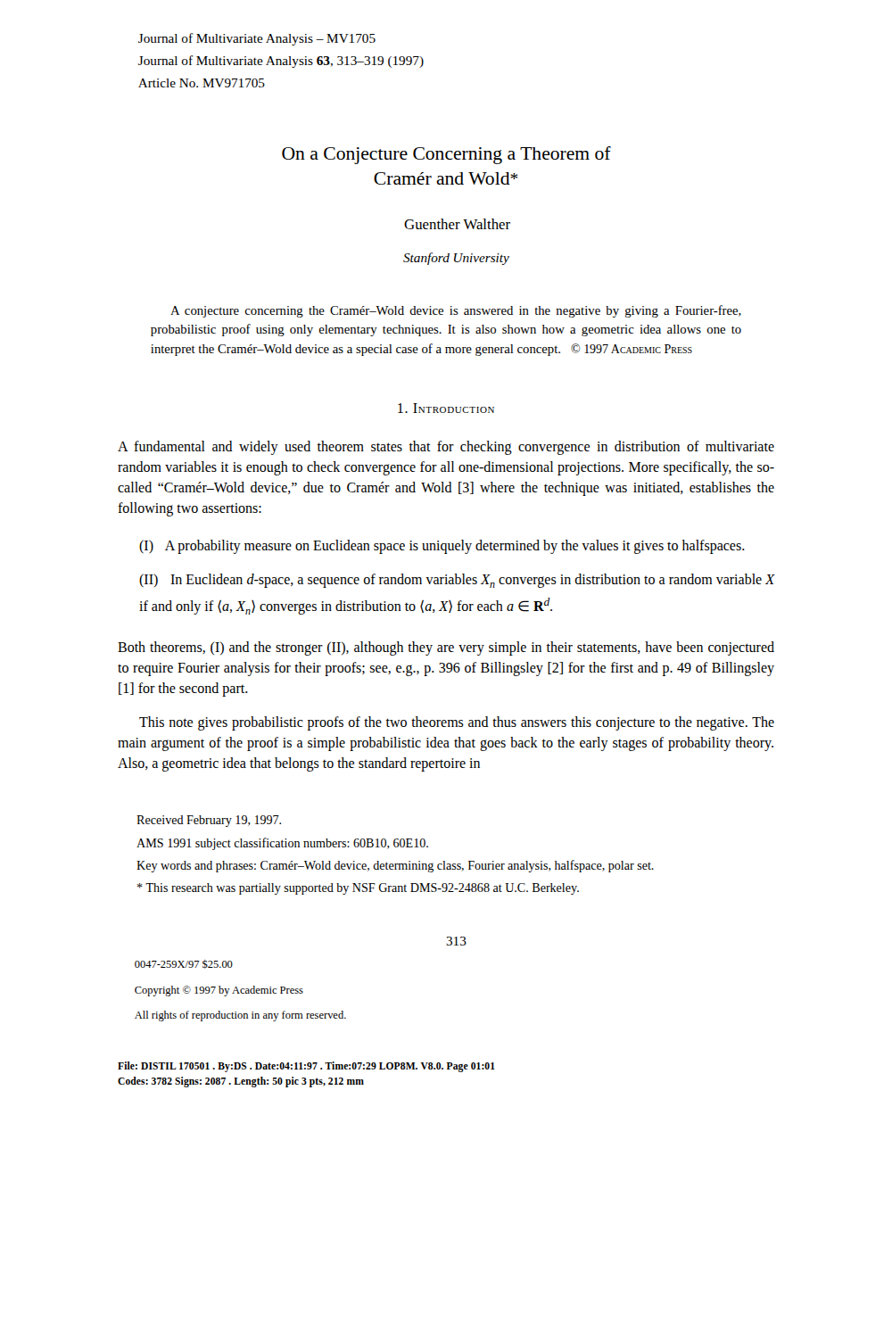Journal of Multivariate Analysis – MV1705
Journal of Multivariate Analysis 63, 313–319 (1997)
Article No. MV971705
On a Conjecture Concerning a Theorem of
Cramér and Wold*
Guenther Walther
Stanford University
A conjecture concerning the Cramér–Wold device is answered in the negative by giving a Fourier-free, probabilistic proof using only elementary techniques. It is also shown how a geometric idea allows one to interpret the Cramér–Wold device as a special case of a more general concept. © 1997 Academic Press
1. Introduction
A fundamental and widely used theorem states that for checking convergence in distribution of multivariate random variables it is enough to check convergence for all one-dimensional projections. More specifically, the so-called “Cramér–Wold device,” due to Cramér and Wold [3] where the technique was initiated, establishes the following two assertions:
(I) A probability measure on Euclidean space is uniquely determined by the values it gives to halfspaces.
(II) In Euclidean d-space, a sequence of random variables Xn converges in distribution to a random variable X if and only if ⟨a, Xn⟩ converges in distribution to ⟨a, X⟩ for each a ∈ Rd.
Both theorems, (I) and the stronger (II), although they are very simple in their statements, have been conjectured to require Fourier analysis for their proofs; see, e.g., p. 396 of Billingsley [2] for the first and p. 49 of Billingsley [1] for the second part.
This note gives probabilistic proofs of the two theorems and thus answers this conjecture to the negative. The main argument of the proof is a simple probabilistic idea that goes back to the early stages of probability theory. Also, a geometric idea that belongs to the standard repertoire in
Received February 19, 1997.
AMS 1991 subject classification numbers: 60B10, 60E10.
Key words and phrases: Cramér–Wold device, determining class, Fourier analysis, halfspace, polar set.
* This research was partially supported by NSF Grant DMS-92-24868 at U.C. Berkeley.
313
0047-259X/97 $25.00
Copyright © 1997 by Academic Press
All rights of reproduction in any form reserved.
File: DISTIL 170501 . By:DS . Date:04:11:97 . Time:07:29 LOP8M. V8.0. Page 01:01
Codes: 3782 Signs: 2087 . Length: 50 pic 3 pts, 212 mm